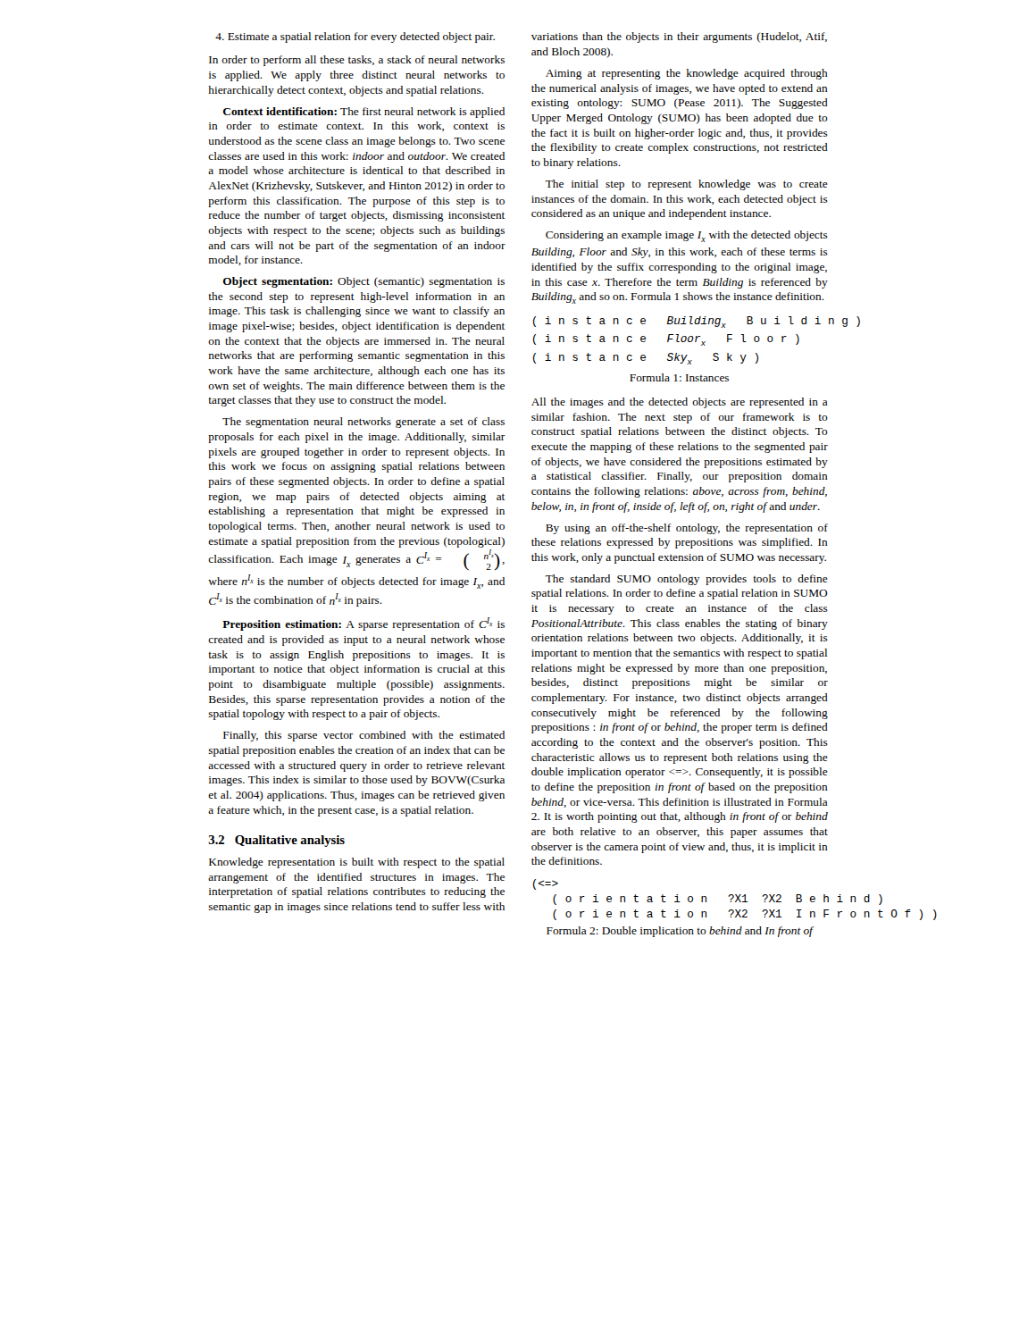Estimate a spatial relation for every detected object pair.
In order to perform all these tasks, a stack of neural networks is applied. We apply three distinct neural networks to hierarchically detect context, objects and spatial relations.
Context identification: The first neural network is applied in order to estimate context. In this work, context is understood as the scene class an image belongs to. Two scene classes are used in this work: indoor and outdoor. We created a model whose architecture is identical to that described in AlexNet (Krizhevsky, Sutskever, and Hinton 2012) in order to perform this classification. The purpose of this step is to reduce the number of target objects, dismissing inconsistent objects with respect to the scene; objects such as buildings and cars will not be part of the segmentation of an indoor model, for instance.
Object segmentation: Object (semantic) segmentation is the second step to represent high-level information in an image. This task is challenging since we want to classify an image pixel-wise; besides, object identification is dependent on the context that the objects are immersed in. The neural networks that are performing semantic segmentation in this work have the same architecture, although each one has its own set of weights. The main difference between them is the target classes that they use to construct the model.
The segmentation neural networks generate a set of class proposals for each pixel in the image. Additionally, similar pixels are grouped together in order to represent objects. In this work we focus on assigning spatial relations between pairs of these segmented objects. In order to define a spatial region, we map pairs of detected objects aiming at establishing a representation that might be expressed in topological terms. Then, another neural network is used to estimate a spatial preposition from the previous (topological) classification. Each image Ix generates a CIx = (nIx 2), where nIx is the number of objects detected for image Ix, and CIx is the combination of nIx in pairs.
Preposition estimation: A sparse representation of CIx is created and is provided as input to a neural network whose task is to assign English prepositions to images. It is important to notice that object information is crucial at this point to disambiguate multiple (possible) assignments. Besides, this sparse representation provides a notion of the spatial topology with respect to a pair of objects.
Finally, this sparse vector combined with the estimated spatial preposition enables the creation of an index that can be accessed with a structured query in order to retrieve relevant images. This index is similar to those used by BOVW(Csurka et al. 2004) applications. Thus, images can be retrieved given a feature which, in the present case, is a spatial relation.
3.2 Qualitative analysis
Knowledge representation is built with respect to the spatial arrangement of the identified structures in images. The interpretation of spatial relations contributes to reducing the semantic gap in images since relations tend to suffer less with variations than the objects in their arguments (Hudelot, Atif, and Bloch 2008).
Aiming at representing the knowledge acquired through the numerical analysis of images, we have opted to extend an existing ontology: SUMO (Pease 2011). The Suggested Upper Merged Ontology (SUMO) has been adopted due to the fact it is built on higher-order logic and, thus, it provides the flexibility to create complex constructions, not restricted to binary relations.
The initial step to represent knowledge was to create instances of the domain. In this work, each detected object is considered as an unique and independent instance.
Considering an example image Ix with the detected objects Building, Floor and Sky, in this work, each of these terms is identified by the suffix corresponding to the original image, in this case x. Therefore the term Building is referenced by Buildingx and so on. Formula 1 shows the instance definition.
( i n s t a n c e Buildingx B u i l d i n g ) ( i n s t a n c e Floorx F l o o r ) ( i n s t a n c e Skyx S k y )
Formula 1: Instances
All the images and the detected objects are represented in a similar fashion. The next step of our framework is to construct spatial relations between the distinct objects. To execute the mapping of these relations to the segmented pair of objects, we have considered the prepositions estimated by a statistical classifier. Finally, our preposition domain contains the following relations: above, across from, behind, below, in, in front of, inside of, left of, on, right of and under.
By using an off-the-shelf ontology, the representation of these relations expressed by prepositions was simplified. In this work, only a punctual extension of SUMO was necessary.
The standard SUMO ontology provides tools to define spatial relations. In order to define a spatial relation in SUMO it is necessary to create an instance of the class PositionalAttribute. This class enables the stating of binary orientation relations between two objects. Additionally, it is important to mention that the semantics with respect to spatial relations might be expressed by more than one preposition, besides, distinct prepositions might be similar or complementary. For instance, two distinct objects arranged consecutively might be referenced by the following prepositions : in front of or behind, the proper term is defined according to the context and the observer's position. This characteristic allows us to represent both relations using the double implication operator <=>. Consequently, it is possible to define the preposition in front of based on the preposition behind, or vice-versa. This definition is illustrated in Formula 2. It is worth pointing out that, although in front of or behind are both relative to an observer, this paper assumes that observer is the camera point of view and, thus, it is implicit in the definitions.
(<=> ( o r i e n t a t i o n ?X1 ?X2 B e h i n d ) ( o r i e n t a t i o n ?X2 ?X1 I n F r o n t O f ) )
Formula 2: Double implication to behind and In front of